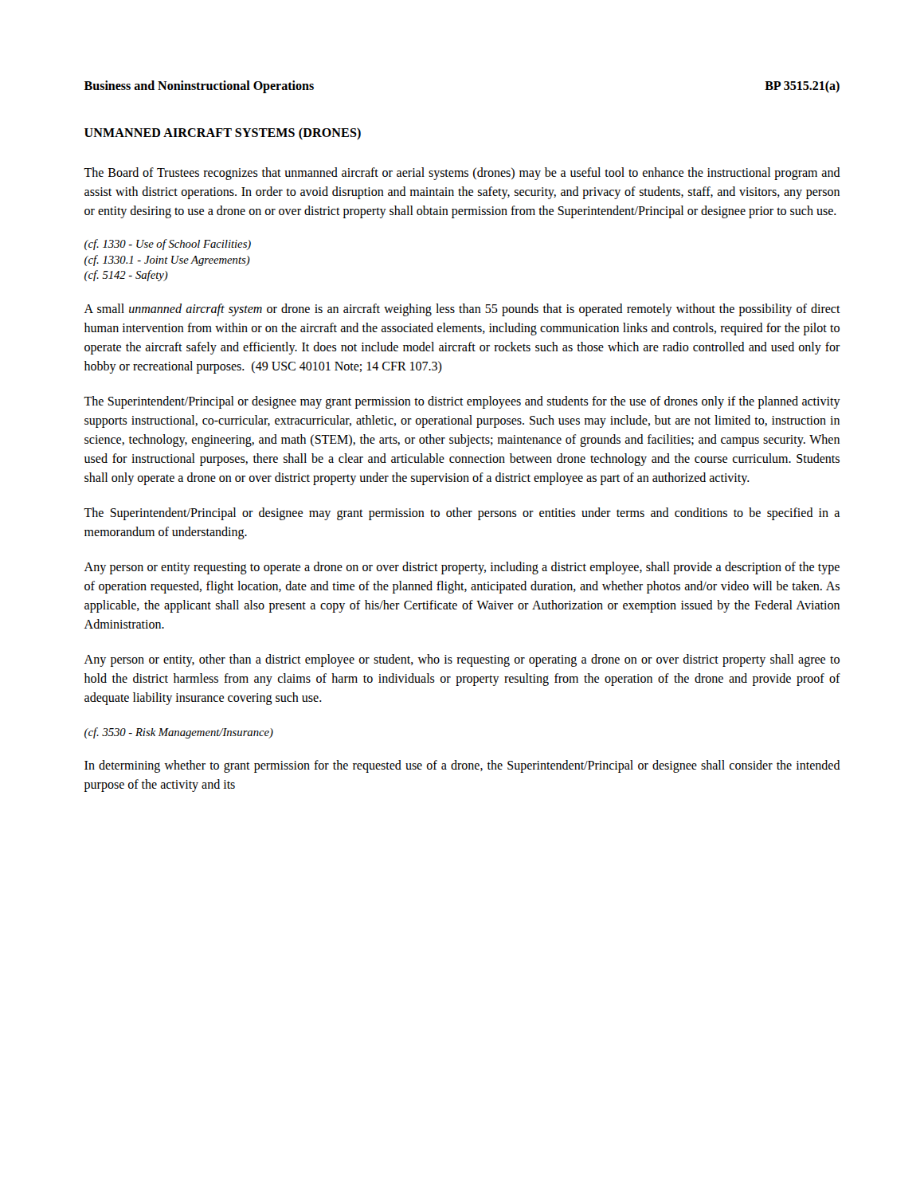Business and Noninstructional Operations BP 3515.21(a)
Unmanned Aircraft Systems (Drones)
The Board of Trustees recognizes that unmanned aircraft or aerial systems (drones) may be a useful tool to enhance the instructional program and assist with district operations. In order to avoid disruption and maintain the safety, security, and privacy of students, staff, and visitors, any person or entity desiring to use a drone on or over district property shall obtain permission from the Superintendent/Principal or designee prior to such use.
(cf. 1330 - Use of School Facilities)
(cf. 1330.1 - Joint Use Agreements)
(cf. 5142 - Safety)
A small unmanned aircraft system or drone is an aircraft weighing less than 55 pounds that is operated remotely without the possibility of direct human intervention from within or on the aircraft and the associated elements, including communication links and controls, required for the pilot to operate the aircraft safely and efficiently. It does not include model aircraft or rockets such as those which are radio controlled and used only for hobby or recreational purposes. (49 USC 40101 Note; 14 CFR 107.3)
The Superintendent/Principal or designee may grant permission to district employees and students for the use of drones only if the planned activity supports instructional, co-curricular, extracurricular, athletic, or operational purposes. Such uses may include, but are not limited to, instruction in science, technology, engineering, and math (STEM), the arts, or other subjects; maintenance of grounds and facilities; and campus security. When used for instructional purposes, there shall be a clear and articulable connection between drone technology and the course curriculum. Students shall only operate a drone on or over district property under the supervision of a district employee as part of an authorized activity.
The Superintendent/Principal or designee may grant permission to other persons or entities under terms and conditions to be specified in a memorandum of understanding.
Any person or entity requesting to operate a drone on or over district property, including a district employee, shall provide a description of the type of operation requested, flight location, date and time of the planned flight, anticipated duration, and whether photos and/or video will be taken. As applicable, the applicant shall also present a copy of his/her Certificate of Waiver or Authorization or exemption issued by the Federal Aviation Administration.
Any person or entity, other than a district employee or student, who is requesting or operating a drone on or over district property shall agree to hold the district harmless from any claims of harm to individuals or property resulting from the operation of the drone and provide proof of adequate liability insurance covering such use.
(cf. 3530 - Risk Management/Insurance)
In determining whether to grant permission for the requested use of a drone, the Superintendent/Principal or designee shall consider the intended purpose of the activity and its